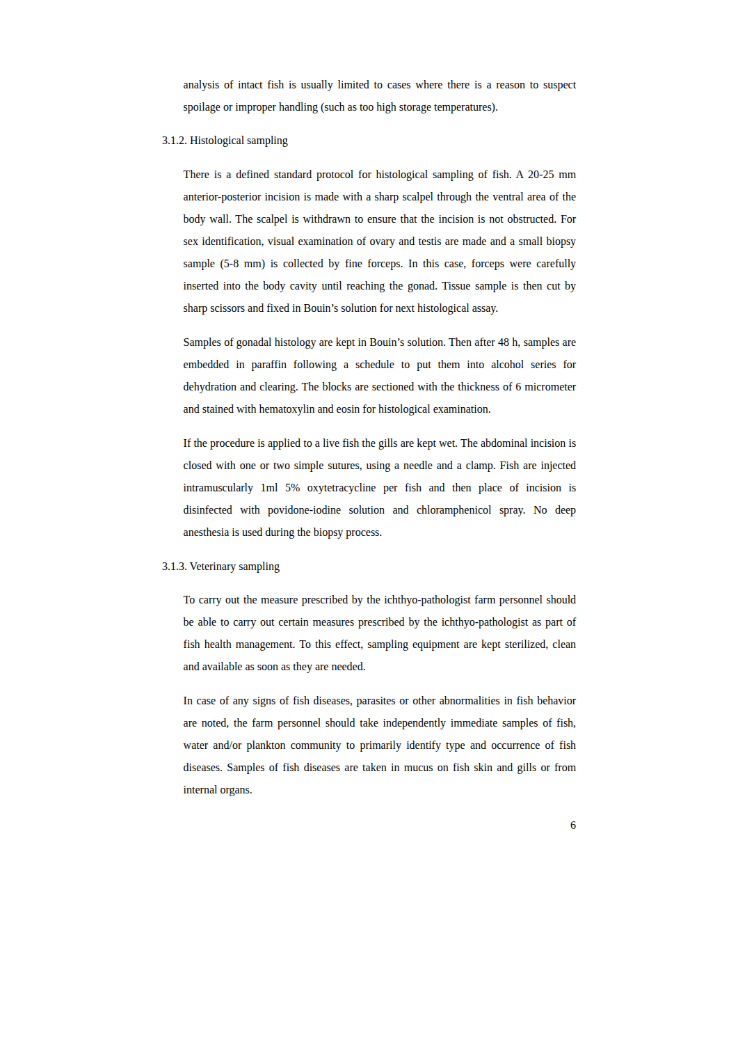analysis of intact fish is usually limited to cases where there is a reason to suspect spoilage or improper handling (such as too high storage temperatures).
3.1.2. Histological sampling
There is a defined standard protocol for histological sampling of fish. A 20-25 mm anterior-posterior incision is made with a sharp scalpel through the ventral area of the body wall. The scalpel is withdrawn to ensure that the incision is not obstructed. For sex identification, visual examination of ovary and testis are made and a small biopsy sample (5-8 mm) is collected by fine forceps. In this case, forceps were carefully inserted into the body cavity until reaching the gonad. Tissue sample is then cut by sharp scissors and fixed in Bouin’s solution for next histological assay.
Samples of gonadal histology are kept in Bouin’s solution. Then after 48 h, samples are embedded in paraffin following a schedule to put them into alcohol series for dehydration and clearing. The blocks are sectioned with the thickness of 6 micrometer and stained with hematoxylin and eosin for histological examination.
If the procedure is applied to a live fish the gills are kept wet. The abdominal incision is closed with one or two simple sutures, using a needle and a clamp. Fish are injected intramuscularly 1ml 5% oxytetracycline per fish and then place of incision is disinfected with povidone-iodine solution and chloramphenicol spray. No deep anesthesia is used during the biopsy process.
3.1.3. Veterinary sampling
To carry out the measure prescribed by the ichthyo-pathologist farm personnel should be able to carry out certain measures prescribed by the ichthyo-pathologist as part of fish health management. To this effect, sampling equipment are kept sterilized, clean and available as soon as they are needed.
In case of any signs of fish diseases, parasites or other abnormalities in fish behavior are noted, the farm personnel should take independently immediate samples of fish, water and/or plankton community to primarily identify type and occurrence of fish diseases. Samples of fish diseases are taken in mucus on fish skin and gills or from internal organs.
6